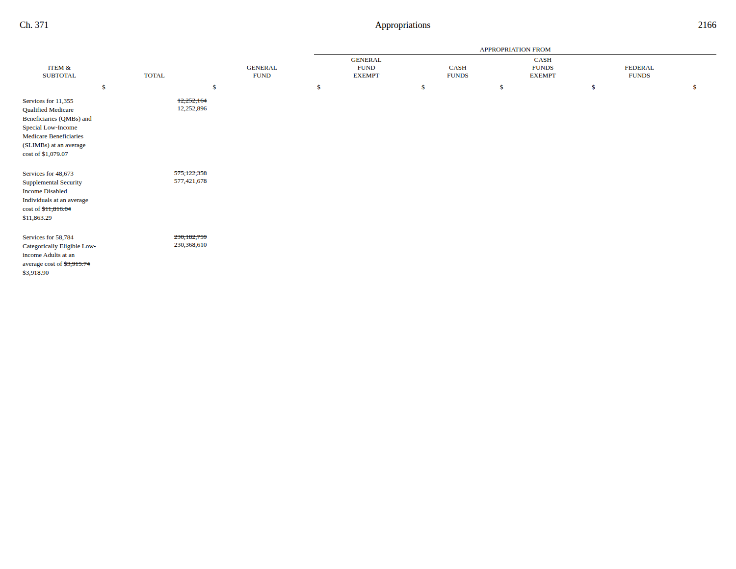Ch. 371 Appropriations 2166
| | | | APPROPRIATION FROM |
| ITEM & SUBTOTAL | TOTAL | GENERAL FUND | GENERAL FUND EXEMPT | CASH FUNDS | CASH FUNDS EXEMPT | FEDERAL FUNDS |
| | $ | $ | $ | $ | $ | $ | $ |
| Services for 11,355 Qualified Medicare Beneficiaries (QMBs) and Special Low-Income Medicare Beneficiaries (SLIMBs) at an average cost of $1,079.07 | 12,252,164 12,252,896 | | | | | | |
| Services for 48,673 Supplemental Security Income Disabled Individuals at an average cost of $11,816.04 $11,863.29 | 575,122,358 577,421,678 | | | | | | |
| Services for 58,784 Categorically Eligible Low-income Adults at an average cost of $3,915.74 $3,918.90 | 230,182,759 230,368,610 | | | | | | |